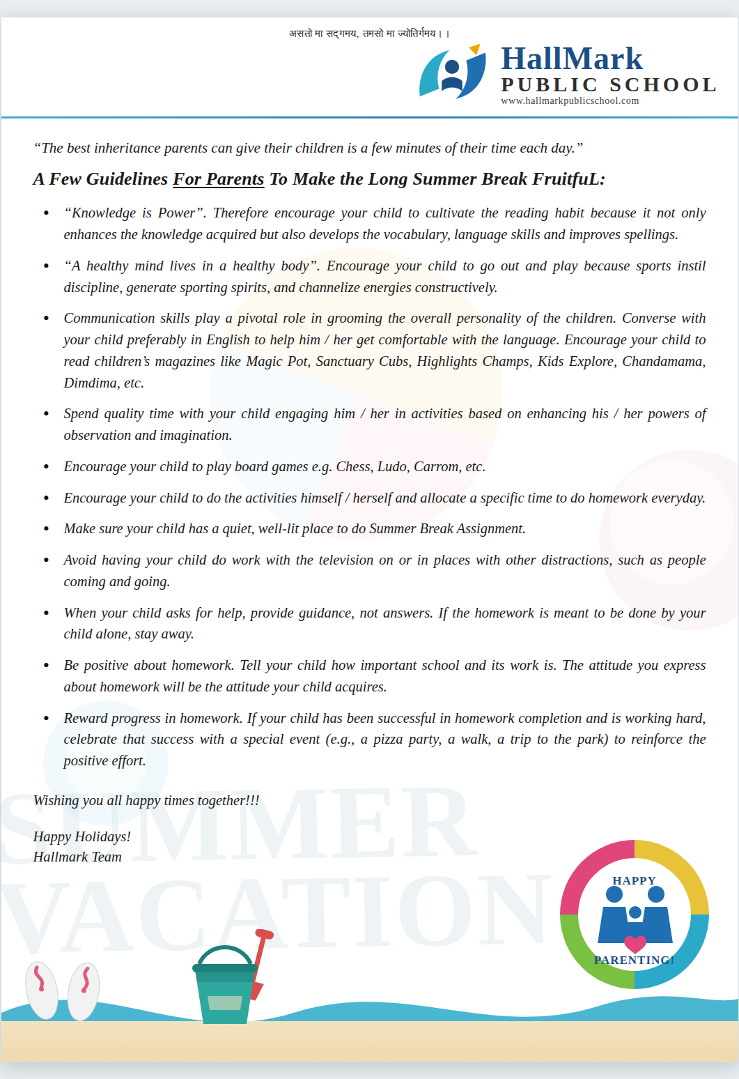SUMMER VACATION
असतो मा सद्गमय, तमसो मा ज्योतिर्गमय।।
HallMark
PUBLIC SCHOOL
www.hallmarkpublicschool.com
“The best inheritance parents can give their children is a few minutes of their time each day.”
A Few Guidelines For Parents To Make the Long Summer Break FruitfuL:
“Knowledge is Power”. Therefore encourage your child to cultivate the reading habit because it not only enhances the knowledge acquired but also develops the vocabulary, language skills and improves spellings.
“A healthy mind lives in a healthy body”. Encourage your child to go out and play because sports instil discipline, generate sporting spirits, and channelize energies constructively.
Communication skills play a pivotal role in grooming the overall personality of the children. Converse with your child preferably in English to help him / her get comfortable with the language. Encourage your child to read children’s magazines like Magic Pot, Sanctuary Cubs, Highlights Champs, Kids Explore, Chandamama, Dimdima, etc.
Spend quality time with your child engaging him / her in activities based on enhancing his / her powers of observation and imagination.
Encourage your child to play board games e.g. Chess, Ludo, Carrom, etc.
Encourage your child to do the activities himself / herself and allocate a specific time to do homework everyday.
Make sure your child has a quiet, well-lit place to do Summer Break Assignment.
Avoid having your child do work with the television on or in places with other distractions, such as people coming and going.
When your child asks for help, provide guidance, not answers. If the homework is meant to be done by your child alone, stay away.
Be positive about homework. Tell your child how important school and its work is. The attitude you express about homework will be the attitude your child acquires.
Reward progress in homework. If your child has been successful in homework completion and is working hard, celebrate that success with a special event (e.g., a pizza party, a walk, a trip to the park) to reinforce the positive effort.
Wishing you all happy times together!!!
Happy Holidays!
Hallmark Team
HAPPY PARENTING!